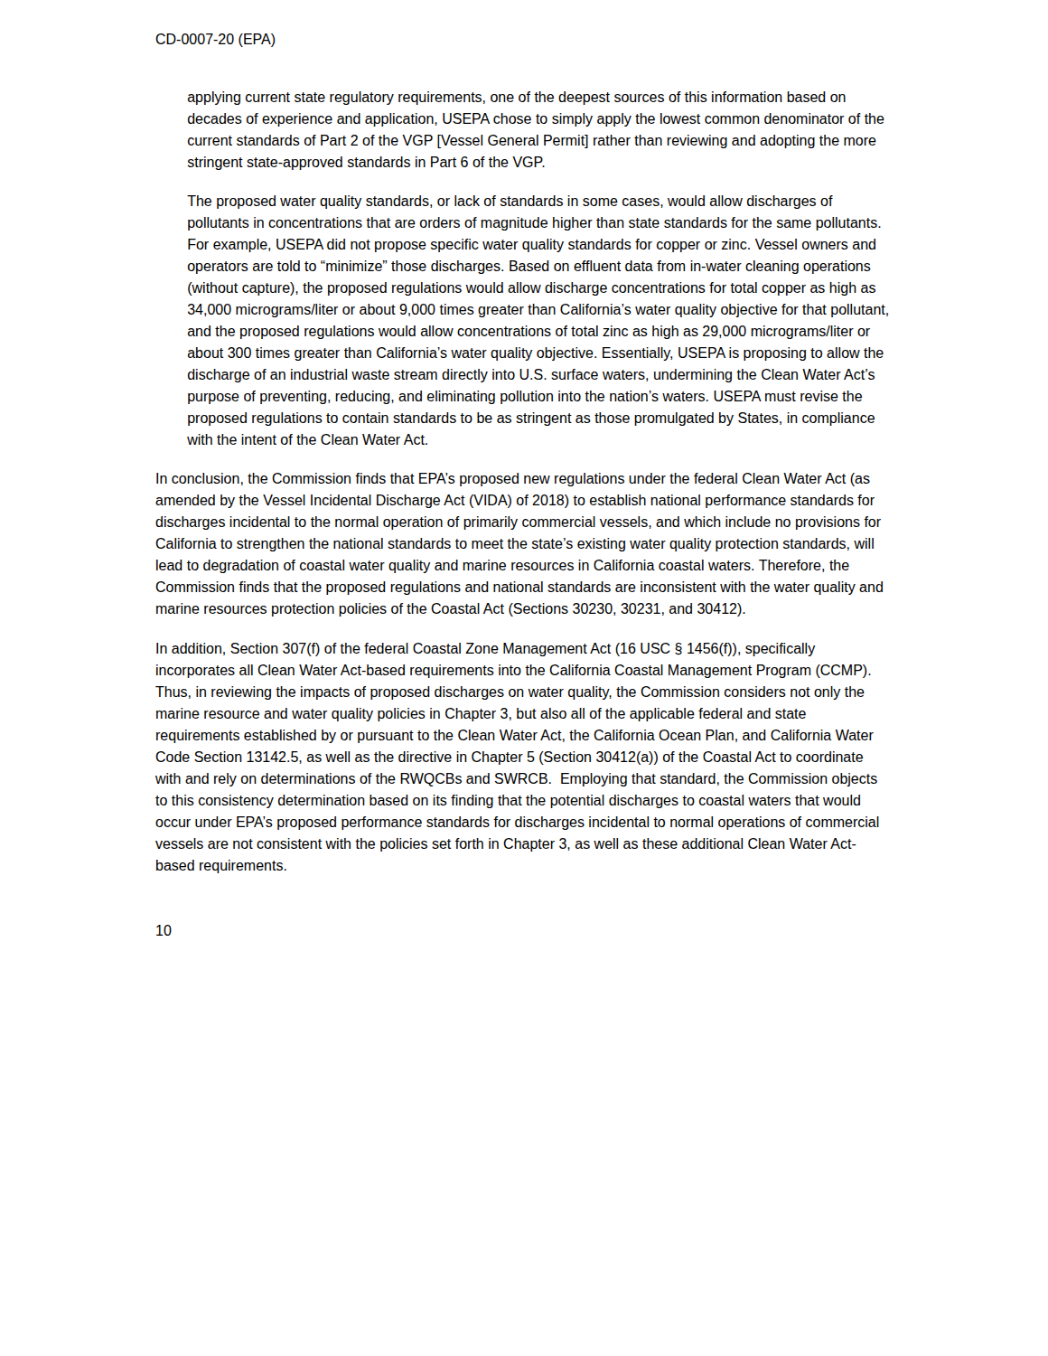CD-0007-20 (EPA)
applying current state regulatory requirements, one of the deepest sources of this information based on decades of experience and application, USEPA chose to simply apply the lowest common denominator of the current standards of Part 2 of the VGP [Vessel General Permit] rather than reviewing and adopting the more stringent state-approved standards in Part 6 of the VGP.
The proposed water quality standards, or lack of standards in some cases, would allow discharges of pollutants in concentrations that are orders of magnitude higher than state standards for the same pollutants. For example, USEPA did not propose specific water quality standards for copper or zinc. Vessel owners and operators are told to “minimize” those discharges. Based on effluent data from in-water cleaning operations (without capture), the proposed regulations would allow discharge concentrations for total copper as high as 34,000 micrograms/liter or about 9,000 times greater than California’s water quality objective for that pollutant, and the proposed regulations would allow concentrations of total zinc as high as 29,000 micrograms/liter or about 300 times greater than California’s water quality objective. Essentially, USEPA is proposing to allow the discharge of an industrial waste stream directly into U.S. surface waters, undermining the Clean Water Act’s purpose of preventing, reducing, and eliminating pollution into the nation’s waters. USEPA must revise the proposed regulations to contain standards to be as stringent as those promulgated by States, in compliance with the intent of the Clean Water Act.
In conclusion, the Commission finds that EPA’s proposed new regulations under the federal Clean Water Act (as amended by the Vessel Incidental Discharge Act (VIDA) of 2018) to establish national performance standards for discharges incidental to the normal operation of primarily commercial vessels, and which include no provisions for California to strengthen the national standards to meet the state’s existing water quality protection standards, will lead to degradation of coastal water quality and marine resources in California coastal waters. Therefore, the Commission finds that the proposed regulations and national standards are inconsistent with the water quality and marine resources protection policies of the Coastal Act (Sections 30230, 30231, and 30412).
In addition, Section 307(f) of the federal Coastal Zone Management Act (16 USC § 1456(f)), specifically incorporates all Clean Water Act-based requirements into the California Coastal Management Program (CCMP). Thus, in reviewing the impacts of proposed discharges on water quality, the Commission considers not only the marine resource and water quality policies in Chapter 3, but also all of the applicable federal and state requirements established by or pursuant to the Clean Water Act, the California Ocean Plan, and California Water Code Section 13142.5, as well as the directive in Chapter 5 (Section 30412(a)) of the Coastal Act to coordinate with and rely on determinations of the RWQCBs and SWRCB. Employing that standard, the Commission objects to this consistency determination based on its finding that the potential discharges to coastal waters that would occur under EPA’s proposed performance standards for discharges incidental to normal operations of commercial vessels are not consistent with the policies set forth in Chapter 3, as well as these additional Clean Water Act-based requirements.
10